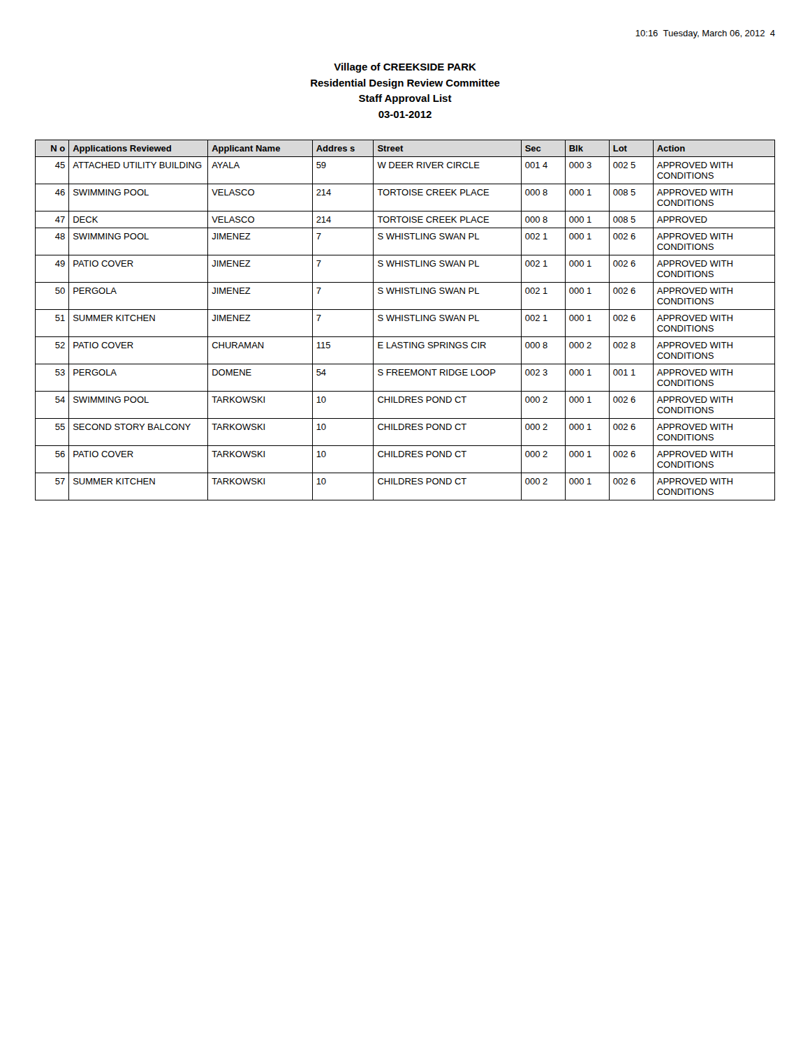10:16 Tuesday, March 06, 2012 4
Village of CREEKSIDE PARK
Residential Design Review Committee
Staff Approval List
03-01-2012
| N o | Applications Reviewed | Applicant Name | Addres s | Street | Sec | Blk | Lot | Action |
| --- | --- | --- | --- | --- | --- | --- | --- | --- |
| 45 | ATTACHED UTILITY BUILDING | AYALA | 59 | W DEER RIVER CIRCLE | 001 4 | 000 3 | 002 5 | APPROVED WITH CONDITIONS |
| 46 | SWIMMING POOL | VELASCO | 214 | TORTOISE CREEK PLACE | 000 8 | 000 1 | 008 5 | APPROVED WITH CONDITIONS |
| 47 | DECK | VELASCO | 214 | TORTOISE CREEK PLACE | 000 8 | 000 1 | 008 5 | APPROVED |
| 48 | SWIMMING POOL | JIMENEZ | 7 | S WHISTLING SWAN PL | 002 1 | 000 1 | 002 6 | APPROVED WITH CONDITIONS |
| 49 | PATIO COVER | JIMENEZ | 7 | S WHISTLING SWAN PL | 002 1 | 000 1 | 002 6 | APPROVED WITH CONDITIONS |
| 50 | PERGOLA | JIMENEZ | 7 | S WHISTLING SWAN PL | 002 1 | 000 1 | 002 6 | APPROVED WITH CONDITIONS |
| 51 | SUMMER KITCHEN | JIMENEZ | 7 | S WHISTLING SWAN PL | 002 1 | 000 1 | 002 6 | APPROVED WITH CONDITIONS |
| 52 | PATIO COVER | CHURAMAN | 115 | E LASTING SPRINGS CIR | 000 8 | 000 2 | 002 8 | APPROVED WITH CONDITIONS |
| 53 | PERGOLA | DOMENE | 54 | S FREEMONT RIDGE LOOP | 002 3 | 000 1 | 001 1 | APPROVED WITH CONDITIONS |
| 54 | SWIMMING POOL | TARKOWSKI | 10 | CHILDRES POND CT | 000 2 | 000 1 | 002 6 | APPROVED WITH CONDITIONS |
| 55 | SECOND STORY BALCONY | TARKOWSKI | 10 | CHILDRES POND CT | 000 2 | 000 1 | 002 6 | APPROVED WITH CONDITIONS |
| 56 | PATIO COVER | TARKOWSKI | 10 | CHILDRES POND CT | 000 2 | 000 1 | 002 6 | APPROVED WITH CONDITIONS |
| 57 | SUMMER KITCHEN | TARKOWSKI | 10 | CHILDRES POND CT | 000 2 | 000 1 | 002 6 | APPROVED WITH CONDITIONS |